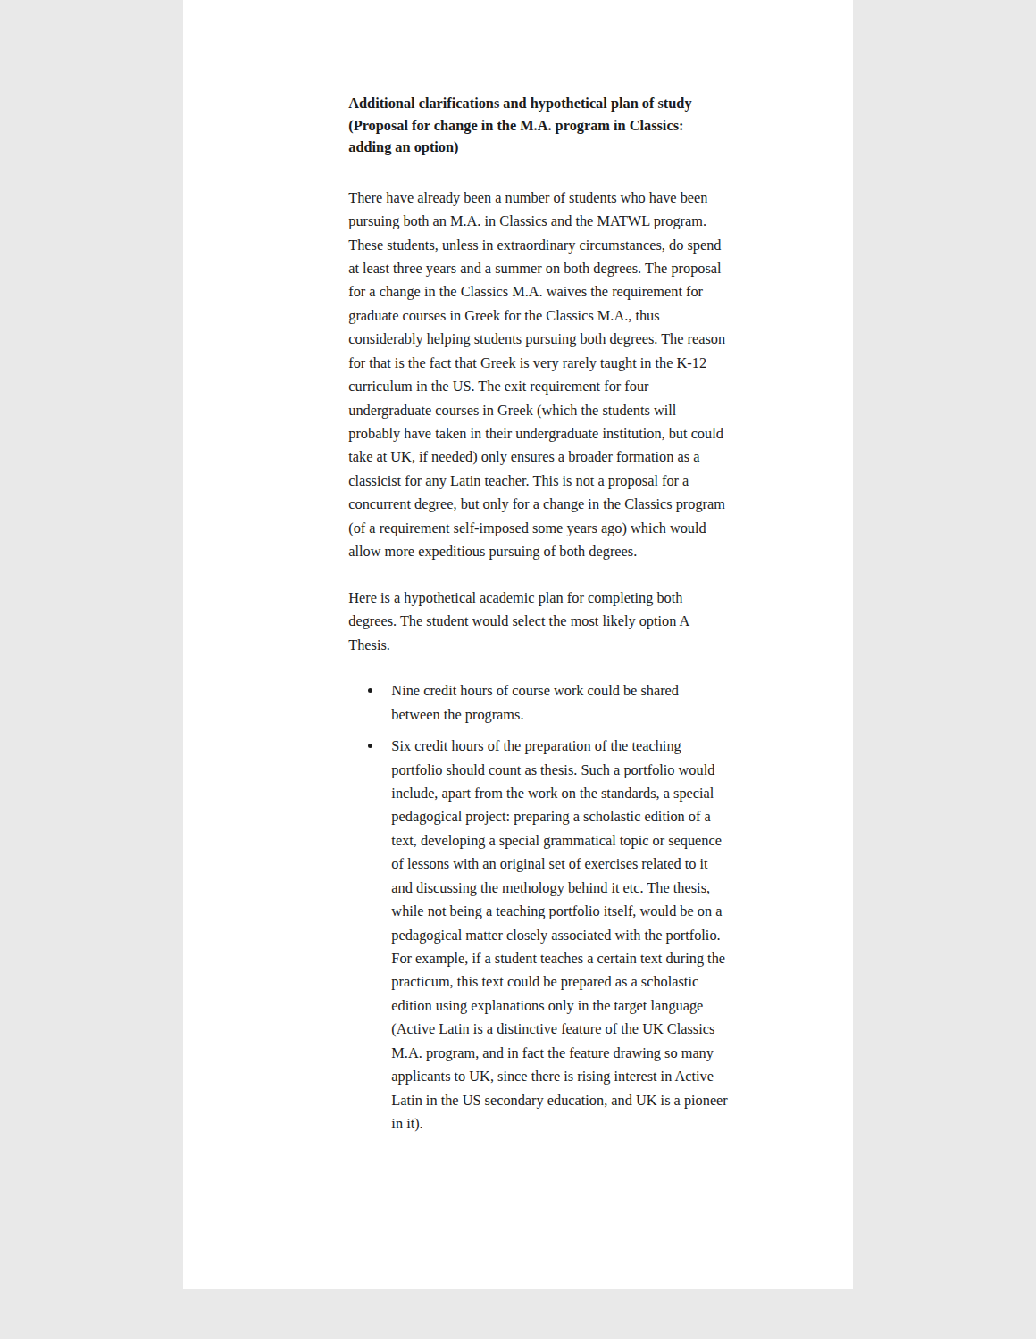Additional clarifications and hypothetical plan of study (Proposal for change in the M.A. program in Classics: adding an option)
There have already been a number of students who have been pursuing both an M.A. in Classics and the MATWL program. These students, unless in extraordinary circumstances, do spend at least three years and a summer on both degrees. The proposal for a change in the Classics M.A. waives the requirement for graduate courses in Greek for the Classics M.A., thus considerably helping students pursuing both degrees. The reason for that is the fact that Greek is very rarely taught in the K-12 curriculum in the US. The exit requirement for four undergraduate courses in Greek (which the students will probably have taken in their undergraduate institution, but could take at UK, if needed) only ensures a broader formation as a classicist for any Latin teacher. This is not a proposal for a concurrent degree, but only for a change in the Classics program (of a requirement self-imposed some years ago) which would allow more expeditious pursuing of both degrees.
Here is a hypothetical academic plan for completing both degrees. The student would select the most likely option A Thesis.
Nine credit hours of course work could be shared between the programs.
Six credit hours of the preparation of the teaching portfolio should count as thesis. Such a portfolio would include, apart from the work on the standards, a special pedagogical project: preparing a scholastic edition of a text, developing a special grammatical topic or sequence of lessons with an original set of exercises related to it and discussing the methology behind it etc. The thesis, while not being a teaching portfolio itself, would be on a pedagogical matter closely associated with the portfolio. For example, if a student teaches a certain text during the practicum, this text could be prepared as a scholastic edition using explanations only in the target language (Active Latin is a distinctive feature of the UK Classics M.A. program, and in fact the feature drawing so many applicants to UK, since there is rising interest in Active Latin in the US secondary education, and UK is a pioneer in it).